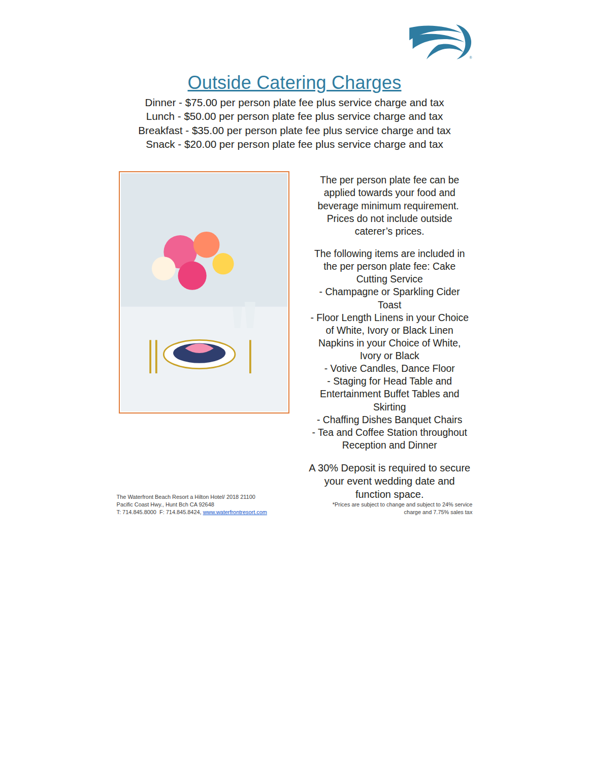®
Outside Catering Charges
Dinner - $75.00 per person plate fee plus service charge and tax Lunch - $50.00 per person plate fee plus service charge and tax Breakfast - $35.00 per person plate fee plus service charge and tax Snack - $20.00 per person plate fee plus service charge and tax
The per person plate fee can be applied towards your food and beverage minimum requirement. Prices do not include outside caterer’s prices.
The following items are included in the per person plate fee: Cake Cutting Service
- Champagne or Sparkling Cider Toast - Floor Length Linens in your Choice of White, Ivory or Black Linen Napkins in your Choice of White, Ivory or Black - Votive Candles, Dance Floor - Staging for Head Table and Entertainment Buffet Tables and Skirting - Chaffing Dishes Banquet Chairs - Tea and Coffee Station throughout Reception and Dinner
A 30% Deposit is required to secure your event wedding date and function space.
The Waterfront Beach Resort a Hilton Hotel/ 2018 21100
Pacific Coast Hwy., Hunt Bch CA 92648
T: 714.845.8000 F: 714.845.8424, www.waterfrontresort.com
*Prices are subject to change and subject to 24% service charge and 7.75% sales tax